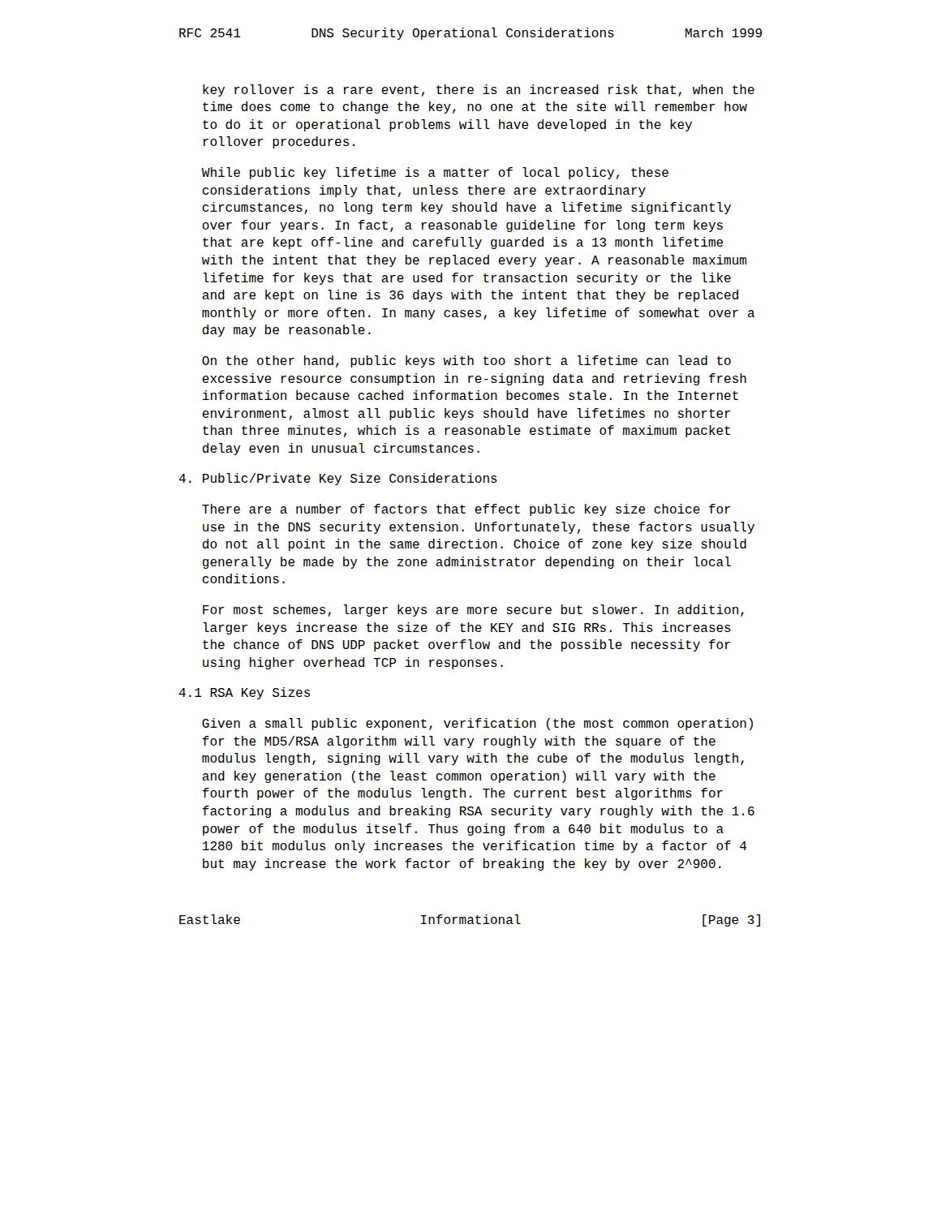RFC 2541 DNS Security Operational Considerations March 1999
key rollover is a rare event, there is an increased risk that, when the time does come to change the key, no one at the site will remember how to do it or operational problems will have developed in the key rollover procedures.
While public key lifetime is a matter of local policy, these considerations imply that, unless there are extraordinary circumstances, no long term key should have a lifetime significantly over four years. In fact, a reasonable guideline for long term keys that are kept off-line and carefully guarded is a 13 month lifetime with the intent that they be replaced every year. A reasonable maximum lifetime for keys that are used for transaction security or the like and are kept on line is 36 days with the intent that they be replaced monthly or more often. In many cases, a key lifetime of somewhat over a day may be reasonable.
On the other hand, public keys with too short a lifetime can lead to excessive resource consumption in re-signing data and retrieving fresh information because cached information becomes stale. In the Internet environment, almost all public keys should have lifetimes no shorter than three minutes, which is a reasonable estimate of maximum packet delay even in unusual circumstances.
4. Public/Private Key Size Considerations
There are a number of factors that effect public key size choice for use in the DNS security extension. Unfortunately, these factors usually do not all point in the same direction. Choice of zone key size should generally be made by the zone administrator depending on their local conditions.
For most schemes, larger keys are more secure but slower. In addition, larger keys increase the size of the KEY and SIG RRs. This increases the chance of DNS UDP packet overflow and the possible necessity for using higher overhead TCP in responses.
4.1 RSA Key Sizes
Given a small public exponent, verification (the most common operation) for the MD5/RSA algorithm will vary roughly with the square of the modulus length, signing will vary with the cube of the modulus length, and key generation (the least common operation) will vary with the fourth power of the modulus length. The current best algorithms for factoring a modulus and breaking RSA security vary roughly with the 1.6 power of the modulus itself. Thus going from a 640 bit modulus to a 1280 bit modulus only increases the verification time by a factor of 4 but may increase the work factor of breaking the key by over 2^900.
Eastlake Informational [Page 3]